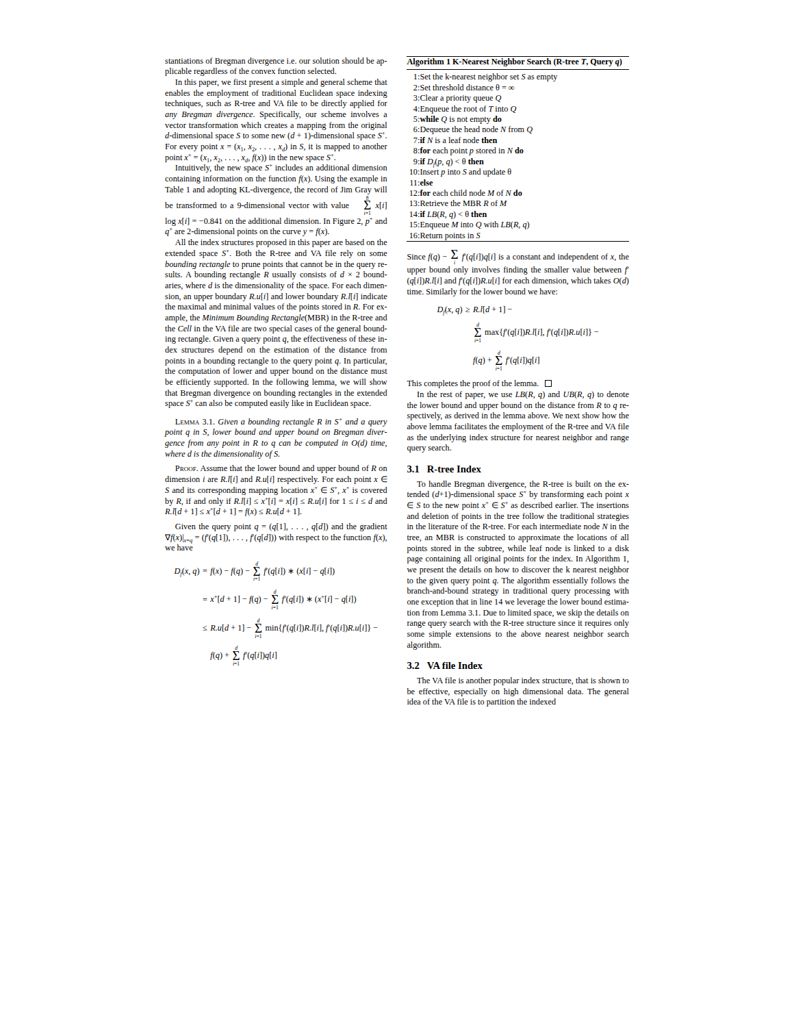stantiations of Bregman divergence i.e. our solution should be applicable regardless of the convex function selected.
In this paper, we first present a simple and general scheme that enables the employment of traditional Euclidean space indexing techniques, such as R-tree and VA file to be directly applied for any Bregman divergence. Specifically, our scheme involves a vector transformation which creates a mapping from the original d-dimensional space S to some new (d + 1)-dimensional space S+. For every point x = (x1, x2, . . . , xd) in S, it is mapped to another point x+ = (x1, x2, . . . , xd, f(x)) in the new space S+.
Intuitively, the new space S+ includes an additional dimension containing information on the function f(x). Using the example in Table 1 and adopting KL-divergence, the record of Jim Gray will be transformed to a 9-dimensional vector with value 8 Σi=1 x[i] log x[i] = −0.841 on the additional dimension. In Figure 2, p+ and q+ are 2-dimensional points on the curve y = f(x).
All the index structures proposed in this paper are based on the extended space S+. Both the R-tree and VA file rely on some bounding rectangle to prune points that cannot be in the query results. A bounding rectangle R usually consists of d × 2 boundaries, where d is the dimensionality of the space. For each dimension, an upper boundary R.u[i] and lower boundary R.l[i] indicate the maximal and minimal values of the points stored in R. For example, the Minimum Bounding Rectangle(MBR) in the R-tree and the Cell in the VA file are two special cases of the general bounding rectangle. Given a query point q, the effectiveness of these index structures depend on the estimation of the distance from points in a bounding rectangle to the query point q. In particular, the computation of lower and upper bound on the distance must be efficiently supported. In the following lemma, we will show that Bregman divergence on bounding rectangles in the extended space S+ can also be computed easily like in Euclidean space.
Lemma 3.1. Given a bounding rectangle R in S+ and a query point q in S, lower bound and upper bound on Bregman divergence from any point in R to q can be computed in O(d) time, where d is the dimensionality of S.
Proof. Assume that the lower bound and upper bound of R on dimension i are R.l[i] and R.u[i] respectively. For each point x ∈ S and its corresponding mapping location x+ ∈ S+, x+ is covered by R, if and only if R.l[i] ≤ x+[i] = x[i] ≤ R.u[i] for 1 ≤ i ≤ d and R.l[d + 1] ≤ x+[d + 1] = f(x) ≤ R.u[d + 1].
Given the query point q = (q[1], . . . , q[d]) and the gradient ∇f(x)|x=q = (f′(q[1]), . . . , f′(q[d])) with respect to the function f(x), we have
| D f ( x , q ) | = | f ( x ) − f ( q ) − d Σ i =1 f ′( q [ i ]) ∗ ( x [ i ] − q [ i ]) |
| | = | x + [ d + 1] − f ( q ) − d Σ i =1 f ′( q [ i ]) ∗ ( x + [ i ] − q [ i ]) |
| | ≤ | R.u [ d + 1] − d Σ i =1 min{ f ′( q [ i ]) R.l [ i ], f ′( q [ i ]) R.u [ i ]} − |
| | | f ( q ) + d Σ i =1 f ′( q [ i ]) q [ i ] |
Algorithm 1 K-Nearest Neighbor Search (R-tree T, Query q)
| 1: | Set the k-nearest neighbor set S as empty |
| 2: | Set threshold distance θ = ∞ |
| 3: | Clear a priority queue Q |
| 4: | Enqueue the root of T into Q |
| 5: | while Q is not empty do |
| 6: | Dequeue the head node N from Q |
| 7: | if N is a leaf node then |
| 8: | for each point p stored in N do |
| 9: | if D f ( p , q ) < θ then |
| 10: | Insert p into S and update θ |
| 11: | else |
| 12: | for each child node M of N do |
| 13: | Retrieve the MBR R of M |
| 14: | if LB ( R , q ) < θ then |
| 15: | Enqueue M into Q with LB ( R , q ) |
| 16: | Return points in S |
Since f(q) − Σi f′(q[i])q[i] is a constant and independent of x, the upper bound only involves finding the smaller value between f′(q[i])R.l[i] and f′(q[i])R.u[i] for each dimension, which takes O(d) time. Similarly for the lower bound we have:
| D f ( x , q ) | ≥ | R.l [ d + 1] − |
| | | d Σ i =1 max{ f ′( q [ i ]) R.l [ i ], f ′( q [ i ]) R.u [ i ]} − |
| | | f ( q ) + d Σ i =1 f ′( q [ i ]) q [ i ] |
This completes the proof of the lemma.
In the rest of paper, we use LB(R, q) and UB(R, q) to denote the lower bound and upper bound on the distance from R to q respectively, as derived in the lemma above. We next show how the above lemma facilitates the employment of the R-tree and VA file as the underlying index structure for nearest neighbor and range query search.
3.1 R-tree Index
To handle Bregman divergence, the R-tree is built on the extended (d+1)-dimensional space S+ by transforming each point x ∈ S to the new point x+ ∈ S+ as described earlier. The insertions and deletion of points in the tree follow the traditional strategies in the literature of the R-tree. For each intermediate node N in the tree, an MBR is constructed to approximate the locations of all points stored in the subtree, while leaf node is linked to a disk page containing all original points for the index. In Algorithm 1, we present the details on how to discover the k nearest neighbor to the given query point q. The algorithm essentially follows the branch-and-bound strategy in traditional query processing with one exception that in line 14 we leverage the lower bound estimation from Lemma 3.1. Due to limited space, we skip the details on range query search with the R-tree structure since it requires only some simple extensions to the above nearest neighbor search algorithm.
3.2 VA file Index
The VA file is another popular index structure, that is shown to be effective, especially on high dimensional data. The general idea of the VA file is to partition the indexed